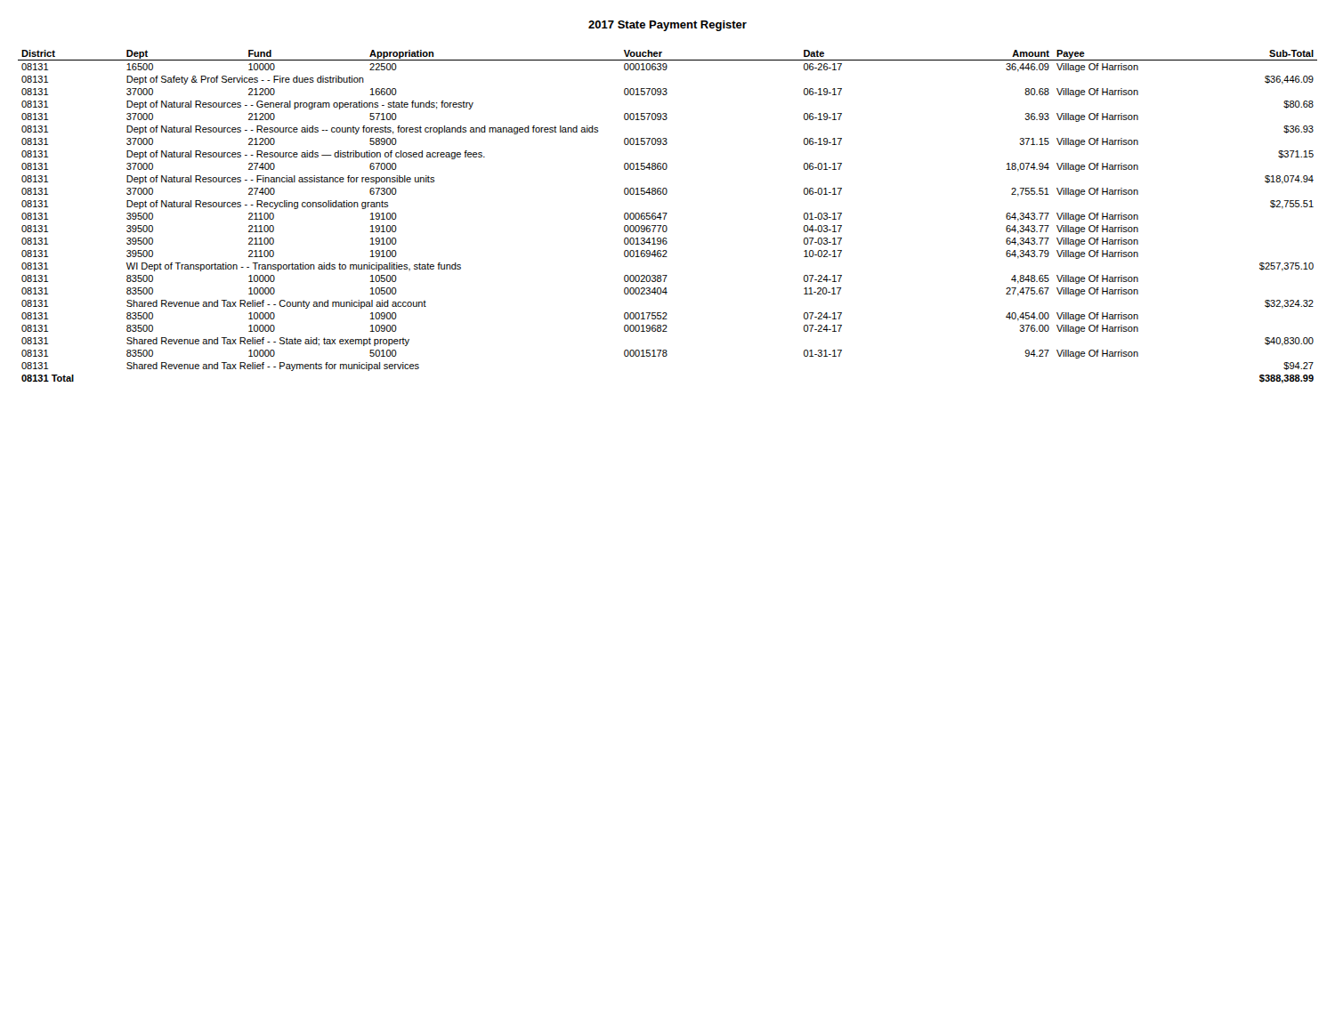2017 State Payment Register
| District | Dept | Fund | Appropriation | Voucher | Date | Amount | Payee | Sub-Total |
| --- | --- | --- | --- | --- | --- | --- | --- | --- |
| 08131 | 16500 | 10000 | 22500 | 00010639 | 06-26-17 | 36,446.09 | Village Of Harrison | |
| 08131 | Dept of Safety & Prof Services - - Fire dues distribution | | | $36,446.09 |
| 08131 | 37000 | 21200 | 16600 | 00157093 | 06-19-17 | 80.68 | Village Of Harrison | |
| 08131 | Dept of Natural Resources - - General program operations - state funds; forestry | | | $80.68 |
| 08131 | 37000 | 21200 | 57100 | 00157093 | 06-19-17 | 36.93 | Village Of Harrison | |
| 08131 | Dept of Natural Resources - - Resource aids -- county forests, forest croplands and managed forest land aids | | | $36.93 |
| 08131 | 37000 | 21200 | 58900 | 00157093 | 06-19-17 | 371.15 | Village Of Harrison | |
| 08131 | Dept of Natural Resources - - Resource aids — distribution of closed acreage fees. | | | $371.15 |
| 08131 | 37000 | 27400 | 67000 | 00154860 | 06-01-17 | 18,074.94 | Village Of Harrison | |
| 08131 | Dept of Natural Resources - - Financial assistance for responsible units | | | $18,074.94 |
| 08131 | 37000 | 27400 | 67300 | 00154860 | 06-01-17 | 2,755.51 | Village Of Harrison | |
| 08131 | Dept of Natural Resources - - Recycling consolidation grants | | | $2,755.51 |
| 08131 | 39500 | 21100 | 19100 | 00065647 | 01-03-17 | 64,343.77 | Village Of Harrison | |
| 08131 | 39500 | 21100 | 19100 | 00096770 | 04-03-17 | 64,343.77 | Village Of Harrison | |
| 08131 | 39500 | 21100 | 19100 | 00134196 | 07-03-17 | 64,343.77 | Village Of Harrison | |
| 08131 | 39500 | 21100 | 19100 | 00169462 | 10-02-17 | 64,343.79 | Village Of Harrison | |
| 08131 | WI Dept of Transportation - - Transportation aids to municipalities, state funds | | | $257,375.10 |
| 08131 | 83500 | 10000 | 10500 | 00020387 | 07-24-17 | 4,848.65 | Village Of Harrison | |
| 08131 | 83500 | 10000 | 10500 | 00023404 | 11-20-17 | 27,475.67 | Village Of Harrison | |
| 08131 | Shared Revenue and Tax Relief - - County and municipal aid account | | | $32,324.32 |
| 08131 | 83500 | 10000 | 10900 | 00017552 | 07-24-17 | 40,454.00 | Village Of Harrison | |
| 08131 | 83500 | 10000 | 10900 | 00019682 | 07-24-17 | 376.00 | Village Of Harrison | |
| 08131 | Shared Revenue and Tax Relief - - State aid; tax exempt property | | | $40,830.00 |
| 08131 | 83500 | 10000 | 50100 | 00015178 | 01-31-17 | 94.27 | Village Of Harrison | |
| 08131 | Shared Revenue and Tax Relief - - Payments for municipal services | | | $94.27 |
| 08131 Total | | | | | | | | $388,388.99 |